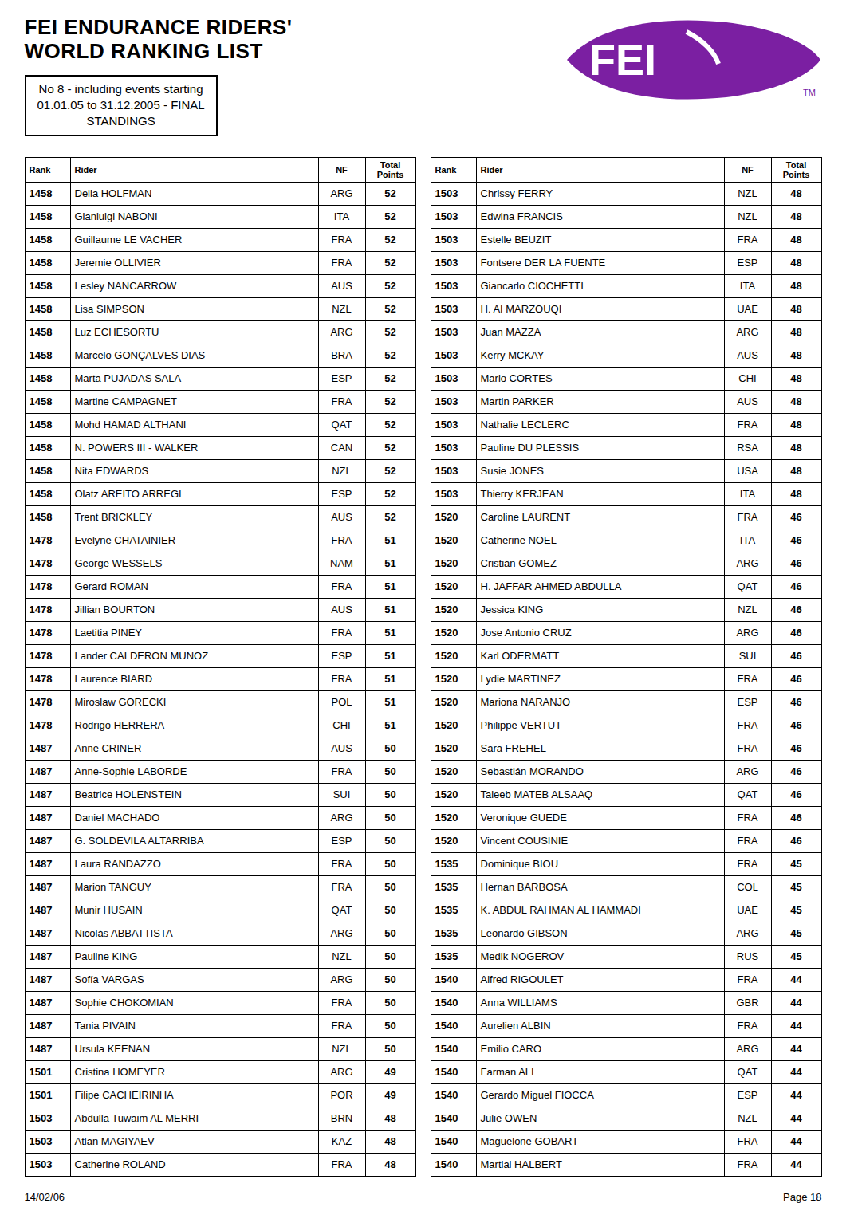FEI ENDURANCE RIDERS'
WORLD RANKING LIST
No 8 - including events starting
01.01.05 to 31.12.2005 - FINAL
STANDINGS
FEI TM
| Rank | Rider | NF | Total Points |
| --- | --- | --- | --- |
| 1458 | Delia HOLFMAN | ARG | 52 |
| 1458 | Gianluigi NABONI | ITA | 52 |
| 1458 | Guillaume LE VACHER | FRA | 52 |
| 1458 | Jeremie OLLIVIER | FRA | 52 |
| 1458 | Lesley NANCARROW | AUS | 52 |
| 1458 | Lisa SIMPSON | NZL | 52 |
| 1458 | Luz ECHESORTU | ARG | 52 |
| 1458 | Marcelo GONÇALVES DIAS | BRA | 52 |
| 1458 | Marta PUJADAS SALA | ESP | 52 |
| 1458 | Martine CAMPAGNET | FRA | 52 |
| 1458 | Mohd HAMAD ALTHANI | QAT | 52 |
| 1458 | N. POWERS III - WALKER | CAN | 52 |
| 1458 | Nita EDWARDS | NZL | 52 |
| 1458 | Olatz AREITO ARREGI | ESP | 52 |
| 1458 | Trent BRICKLEY | AUS | 52 |
| 1478 | Evelyne CHATAINIER | FRA | 51 |
| 1478 | George WESSELS | NAM | 51 |
| 1478 | Gerard ROMAN | FRA | 51 |
| 1478 | Jillian BOURTON | AUS | 51 |
| 1478 | Laetitia PINEY | FRA | 51 |
| 1478 | Lander CALDERON MUÑOZ | ESP | 51 |
| 1478 | Laurence BIARD | FRA | 51 |
| 1478 | Miroslaw GORECKI | POL | 51 |
| 1478 | Rodrigo HERRERA | CHI | 51 |
| 1487 | Anne CRINER | AUS | 50 |
| 1487 | Anne-Sophie LABORDE | FRA | 50 |
| 1487 | Beatrice HOLENSTEIN | SUI | 50 |
| 1487 | Daniel MACHADO | ARG | 50 |
| 1487 | G. SOLDEVILA ALTARRIBA | ESP | 50 |
| 1487 | Laura RANDAZZO | FRA | 50 |
| 1487 | Marion TANGUY | FRA | 50 |
| 1487 | Munir HUSAIN | QAT | 50 |
| 1487 | Nicolás ABBATTISTA | ARG | 50 |
| 1487 | Pauline KING | NZL | 50 |
| 1487 | Sofía VARGAS | ARG | 50 |
| 1487 | Sophie CHOKOMIAN | FRA | 50 |
| 1487 | Tania PIVAIN | FRA | 50 |
| 1487 | Ursula KEENAN | NZL | 50 |
| 1501 | Cristina HOMEYER | ARG | 49 |
| 1501 | Filipe CACHEIRINHA | POR | 49 |
| 1503 | Abdulla Tuwaim AL MERRI | BRN | 48 |
| 1503 | Atlan MAGIYAEV | KAZ | 48 |
| 1503 | Catherine ROLAND | FRA | 48 |
| Rank | Rider | NF | Total Points |
| --- | --- | --- | --- |
| 1503 | Chrissy FERRY | NZL | 48 |
| 1503 | Edwina FRANCIS | NZL | 48 |
| 1503 | Estelle BEUZIT | FRA | 48 |
| 1503 | Fontsere DER LA FUENTE | ESP | 48 |
| 1503 | Giancarlo CIOCHETTI | ITA | 48 |
| 1503 | H. AI MARZOUQI | UAE | 48 |
| 1503 | Juan MAZZA | ARG | 48 |
| 1503 | Kerry MCKAY | AUS | 48 |
| 1503 | Mario CORTES | CHI | 48 |
| 1503 | Martin PARKER | AUS | 48 |
| 1503 | Nathalie LECLERC | FRA | 48 |
| 1503 | Pauline DU PLESSIS | RSA | 48 |
| 1503 | Susie JONES | USA | 48 |
| 1503 | Thierry KERJEAN | ITA | 48 |
| 1520 | Caroline LAURENT | FRA | 46 |
| 1520 | Catherine NOEL | ITA | 46 |
| 1520 | Cristian GOMEZ | ARG | 46 |
| 1520 | H. JAFFAR AHMED ABDULLA | QAT | 46 |
| 1520 | Jessica KING | NZL | 46 |
| 1520 | Jose Antonio CRUZ | ARG | 46 |
| 1520 | Karl ODERMATT | SUI | 46 |
| 1520 | Lydie MARTINEZ | FRA | 46 |
| 1520 | Mariona NARANJO | ESP | 46 |
| 1520 | Philippe VERTUT | FRA | 46 |
| 1520 | Sara FREHEL | FRA | 46 |
| 1520 | Sebastián MORANDO | ARG | 46 |
| 1520 | Taleeb MATEB ALSAAQ | QAT | 46 |
| 1520 | Veronique GUEDE | FRA | 46 |
| 1520 | Vincent COUSINIE | FRA | 46 |
| 1535 | Dominique BIOU | FRA | 45 |
| 1535 | Hernan BARBOSA | COL | 45 |
| 1535 | K. ABDUL RAHMAN AL HAMMADI | UAE | 45 |
| 1535 | Leonardo GIBSON | ARG | 45 |
| 1535 | Medik NOGEROV | RUS | 45 |
| 1540 | Alfred RIGOULET | FRA | 44 |
| 1540 | Anna WILLIAMS | GBR | 44 |
| 1540 | Aurelien ALBIN | FRA | 44 |
| 1540 | Emilio CARO | ARG | 44 |
| 1540 | Farman ALI | QAT | 44 |
| 1540 | Gerardo Miguel FIOCCA | ESP | 44 |
| 1540 | Julie OWEN | NZL | 44 |
| 1540 | Maguelone GOBART | FRA | 44 |
| 1540 | Martial HALBERT | FRA | 44 |
14/02/06
Page 18